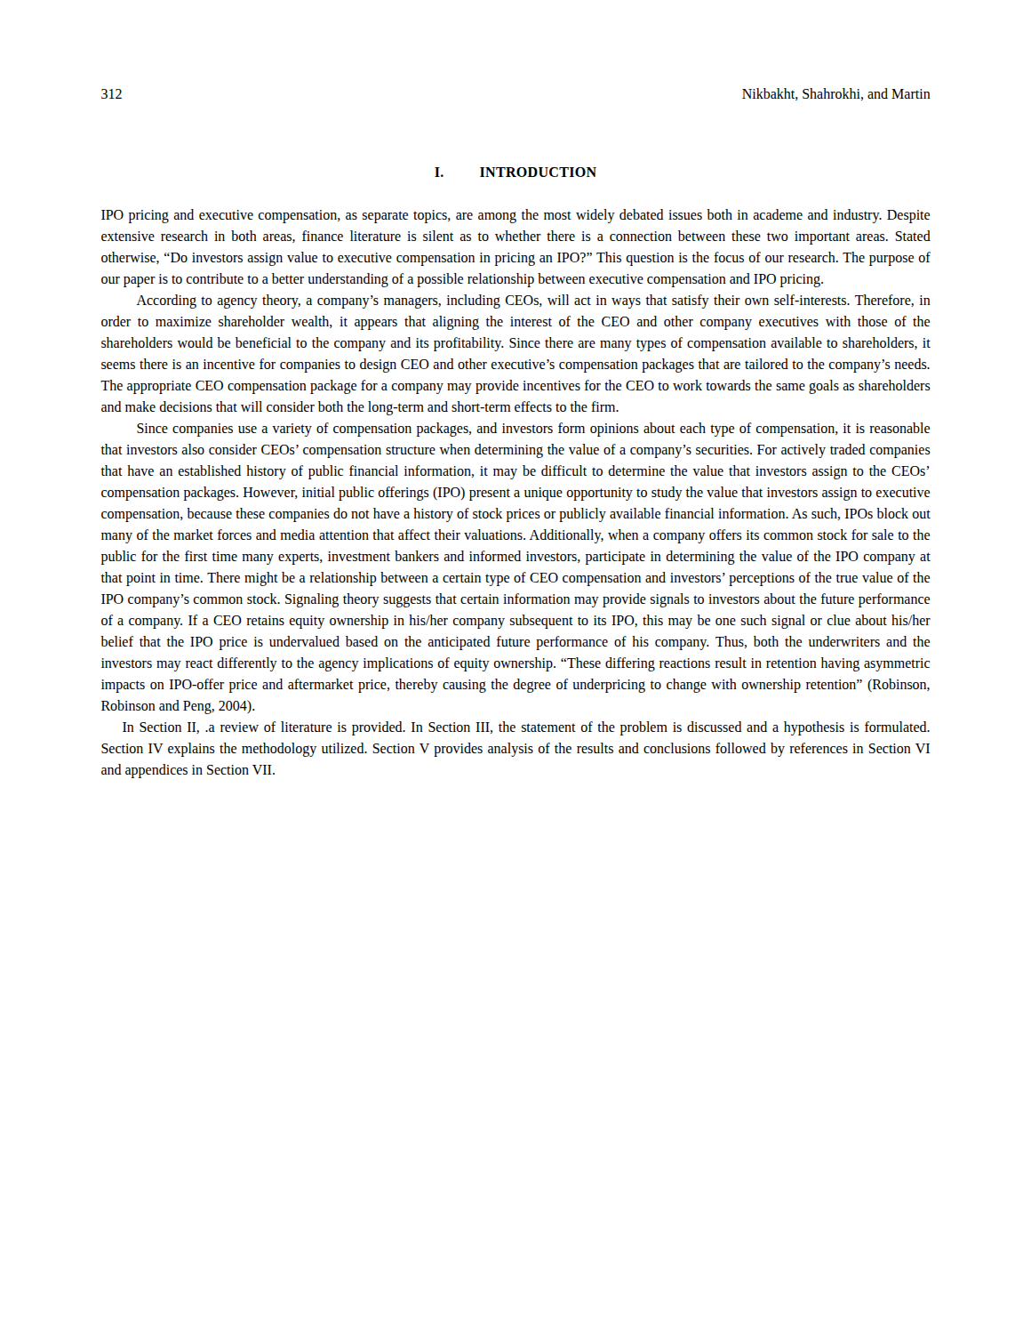312 Nikbakht, Shahrokhi, and Martin
I. INTRODUCTION
IPO pricing and executive compensation, as separate topics, are among the most widely debated issues both in academe and industry. Despite extensive research in both areas, finance literature is silent as to whether there is a connection between these two important areas. Stated otherwise, “Do investors assign value to executive compensation in pricing an IPO?” This question is the focus of our research. The purpose of our paper is to contribute to a better understanding of a possible relationship between executive compensation and IPO pricing.
According to agency theory, a company’s managers, including CEOs, will act in ways that satisfy their own self-interests. Therefore, in order to maximize shareholder wealth, it appears that aligning the interest of the CEO and other company executives with those of the shareholders would be beneficial to the company and its profitability. Since there are many types of compensation available to shareholders, it seems there is an incentive for companies to design CEO and other executive’s compensation packages that are tailored to the company’s needs. The appropriate CEO compensation package for a company may provide incentives for the CEO to work towards the same goals as shareholders and make decisions that will consider both the long-term and short-term effects to the firm.
Since companies use a variety of compensation packages, and investors form opinions about each type of compensation, it is reasonable that investors also consider CEOs’ compensation structure when determining the value of a company’s securities. For actively traded companies that have an established history of public financial information, it may be difficult to determine the value that investors assign to the CEOs’ compensation packages. However, initial public offerings (IPO) present a unique opportunity to study the value that investors assign to executive compensation, because these companies do not have a history of stock prices or publicly available financial information. As such, IPOs block out many of the market forces and media attention that affect their valuations. Additionally, when a company offers its common stock for sale to the public for the first time many experts, investment bankers and informed investors, participate in determining the value of the IPO company at that point in time. There might be a relationship between a certain type of CEO compensation and investors’ perceptions of the true value of the IPO company’s common stock. Signaling theory suggests that certain information may provide signals to investors about the future performance of a company. If a CEO retains equity ownership in his/her company subsequent to its IPO, this may be one such signal or clue about his/her belief that the IPO price is undervalued based on the anticipated future performance of his company. Thus, both the underwriters and the investors may react differently to the agency implications of equity ownership. “These differing reactions result in retention having asymmetric impacts on IPO-offer price and aftermarket price, thereby causing the degree of underpricing to change with ownership retention” (Robinson, Robinson and Peng, 2004).
In Section II, .a review of literature is provided. In Section III, the statement of the problem is discussed and a hypothesis is formulated. Section IV explains the methodology utilized. Section V provides analysis of the results and conclusions followed by references in Section VI and appendices in Section VII.